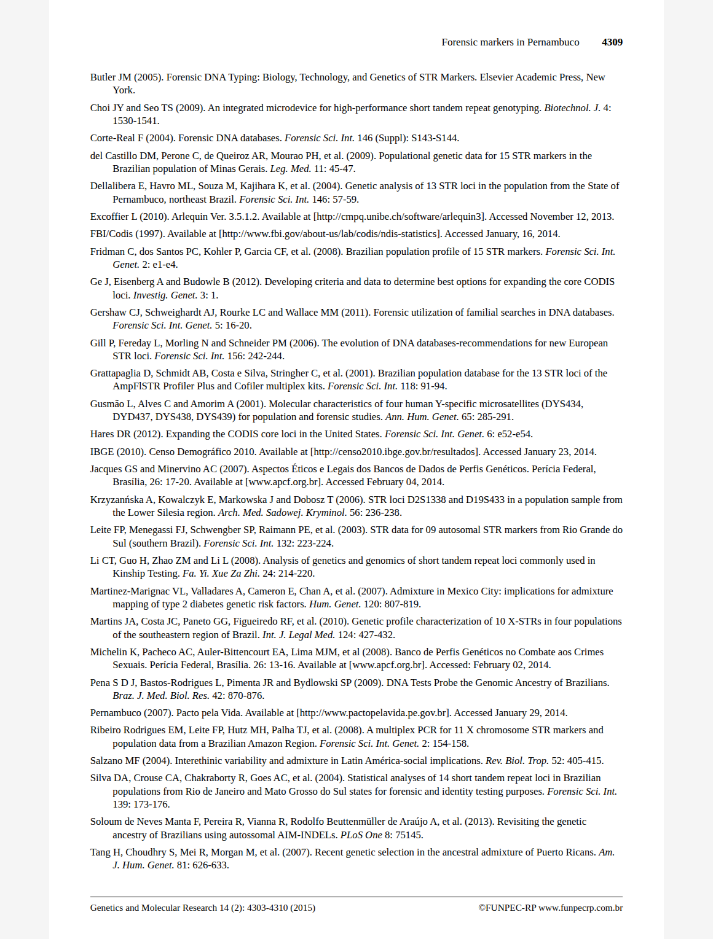Forensic markers in Pernambuco 4309
Butler JM (2005). Forensic DNA Typing: Biology, Technology, and Genetics of STR Markers. Elsevier Academic Press, New York.
Choi JY and Seo TS (2009). An integrated microdevice for high-performance short tandem repeat genotyping. Biotechnol. J. 4: 1530-1541.
Corte-Real F (2004). Forensic DNA databases. Forensic Sci. Int. 146 (Suppl): S143-S144.
del Castillo DM, Perone C, de Queiroz AR, Mourao PH, et al. (2009). Populational genetic data for 15 STR markers in the Brazilian population of Minas Gerais. Leg. Med. 11: 45-47.
Dellalibera E, Havro ML, Souza M, Kajihara K, et al. (2004). Genetic analysis of 13 STR loci in the population from the State of Pernambuco, northeast Brazil. Forensic Sci. Int. 146: 57-59.
Excoffier L (2010). Arlequin Ver. 3.5.1.2. Available at [http://cmpq.unibe.ch/software/arlequin3]. Accessed November 12, 2013.
FBI/Codis (1997). Available at [http://www.fbi.gov/about-us/lab/codis/ndis-statistics]. Accessed January, 16, 2014.
Fridman C, dos Santos PC, Kohler P, Garcia CF, et al. (2008). Brazilian population profile of 15 STR markers. Forensic Sci. Int. Genet. 2: e1-e4.
Ge J, Eisenberg A and Budowle B (2012). Developing criteria and data to determine best options for expanding the core CODIS loci. Investig. Genet. 3: 1.
Gershaw CJ, Schweighardt AJ, Rourke LC and Wallace MM (2011). Forensic utilization of familial searches in DNA databases. Forensic Sci. Int. Genet. 5: 16-20.
Gill P, Fereday L, Morling N and Schneider PM (2006). The evolution of DNA databases-recommendations for new European STR loci. Forensic Sci. Int. 156: 242-244.
Grattapaglia D, Schmidt AB, Costa e Silva, Stringher C, et al. (2001). Brazilian population database for the 13 STR loci of the AmpFlSTR Profiler Plus and Cofiler multiplex kits. Forensic Sci. Int. 118: 91-94.
Gusmão L, Alves C and Amorim A (2001). Molecular characteristics of four human Y-specific microsatellites (DYS434, DYD437, DYS438, DYS439) for population and forensic studies. Ann. Hum. Genet. 65: 285-291.
Hares DR (2012). Expanding the CODIS core loci in the United States. Forensic Sci. Int. Genet. 6: e52-e54.
IBGE (2010). Censo Demográfico 2010. Available at [http://censo2010.ibge.gov.br/resultados]. Accessed January 23, 2014.
Jacques GS and Minervino AC (2007). Aspectos Éticos e Legais dos Bancos de Dados de Perfis Genéticos. Perícia Federal, Brasília, 26: 17-20. Available at [www.apcf.org.br]. Accessed February 04, 2014.
Krzyzanńska A, Kowalczyk E, Markowska J and Dobosz T (2006). STR loci D2S1338 and D19S433 in a population sample from the Lower Silesia region. Arch. Med. Sadowej. Kryminol. 56: 236-238.
Leite FP, Menegassi FJ, Schwengber SP, Raimann PE, et al. (2003). STR data for 09 autosomal STR markers from Rio Grande do Sul (southern Brazil). Forensic Sci. Int. 132: 223-224.
Li CT, Guo H, Zhao ZM and Li L (2008). Analysis of genetics and genomics of short tandem repeat loci commonly used in Kinship Testing. Fa. Yi. Xue Za Zhi. 24: 214-220.
Martinez-Marignac VL, Valladares A, Cameron E, Chan A, et al. (2007). Admixture in Mexico City: implications for admixture mapping of type 2 diabetes genetic risk factors. Hum. Genet. 120: 807-819.
Martins JA, Costa JC, Paneto GG, Figueiredo RF, et al. (2010). Genetic profile characterization of 10 X-STRs in four populations of the southeastern region of Brazil. Int. J. Legal Med. 124: 427-432.
Michelin K, Pacheco AC, Auler-Bittencourt EA, Lima MJM, et al (2008). Banco de Perfis Genéticos no Combate aos Crimes Sexuais. Perícia Federal, Brasília. 26: 13-16. Available at [www.apcf.org.br]. Accessed: February 02, 2014.
Pena S D J, Bastos-Rodrigues L, Pimenta JR and Bydlowski SP (2009). DNA Tests Probe the Genomic Ancestry of Brazilians. Braz. J. Med. Biol. Res. 42: 870-876.
Pernambuco (2007). Pacto pela Vida. Available at [http://www.pactopelavida.pe.gov.br]. Accessed January 29, 2014.
Ribeiro Rodrigues EM, Leite FP, Hutz MH, Palha TJ, et al. (2008). A multiplex PCR for 11 X chromosome STR markers and population data from a Brazilian Amazon Region. Forensic Sci. Int. Genet. 2: 154-158.
Salzano MF (2004). Interethinic variability and admixture in Latin América-social implications. Rev. Biol. Trop. 52: 405-415.
Silva DA, Crouse CA, Chakraborty R, Goes AC, et al. (2004). Statistical analyses of 14 short tandem repeat loci in Brazilian populations from Rio de Janeiro and Mato Grosso do Sul states for forensic and identity testing purposes. Forensic Sci. Int. 139: 173-176.
Soloum de Neves Manta F, Pereira R, Vianna R, Rodolfo Beuttenmüller de Araújo A, et al. (2013). Revisiting the genetic ancestry of Brazilians using autossomal AIM-INDELs. PLoS One 8: 75145.
Tang H, Choudhry S, Mei R, Morgan M, et al. (2007). Recent genetic selection in the ancestral admixture of Puerto Ricans. Am. J. Hum. Genet. 81: 626-633.
Genetics and Molecular Research 14 (2): 4303-4310 (2015) ©FUNPEC-RP www.funpecrp.com.br